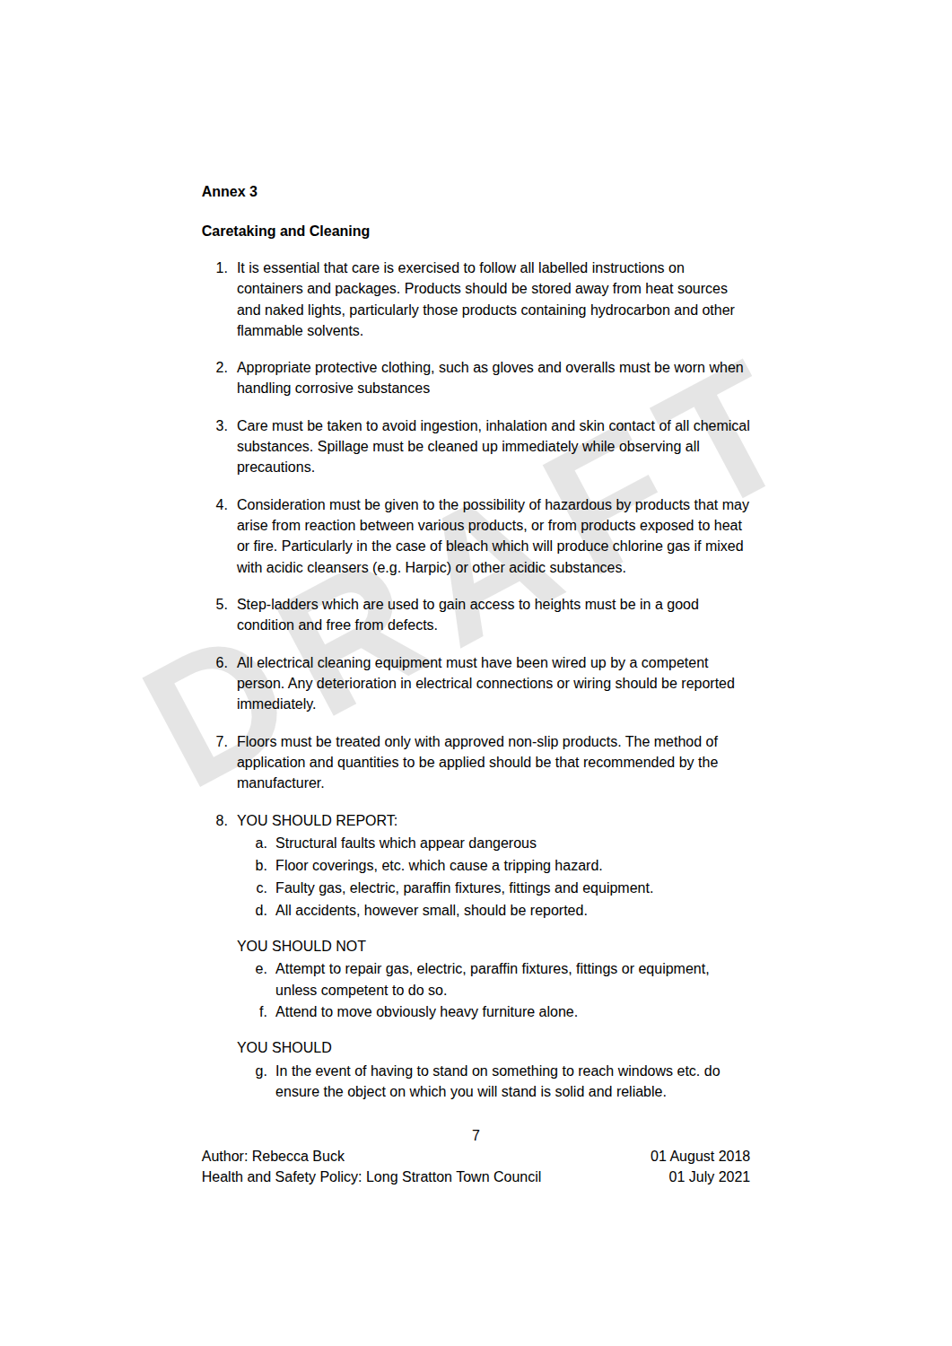DRAFT
Annex 3
Caretaking and Cleaning
It is essential that care is exercised to follow all labelled instructions on containers and packages. Products should be stored away from heat sources and naked lights, particularly those products containing hydrocarbon and other flammable solvents.
Appropriate protective clothing, such as gloves and overalls must be worn when handling corrosive substances
Care must be taken to avoid ingestion, inhalation and skin contact of all chemical substances. Spillage must be cleaned up immediately while observing all precautions.
Consideration must be given to the possibility of hazardous by products that may arise from reaction between various products, or from products exposed to heat or fire. Particularly in the case of bleach which will produce chlorine gas if mixed with acidic cleansers (e.g. Harpic) or other acidic substances.
Step-ladders which are used to gain access to heights must be in a good condition and free from defects.
All electrical cleaning equipment must have been wired up by a competent person. Any deterioration in electrical connections or wiring should be reported immediately.
Floors must be treated only with approved non-slip products. The method of application and quantities to be applied should be that recommended by the manufacturer.
YOU SHOULD REPORT:
Structural faults which appear dangerous
Floor coverings, etc. which cause a tripping hazard.
Faulty gas, electric, paraffin fixtures, fittings and equipment.
All accidents, however small, should be reported.
YOU SHOULD NOT
Attempt to repair gas, electric, paraffin fixtures, fittings or equipment, unless competent to do so.
Attend to move obviously heavy furniture alone.
YOU SHOULD
In the event of having to stand on something to reach windows etc. do ensure the object on which you will stand is solid and reliable.
7
Author: Rebecca Buck
01 August 2018
Health and Safety Policy: Long Stratton Town Council
01 July 2021